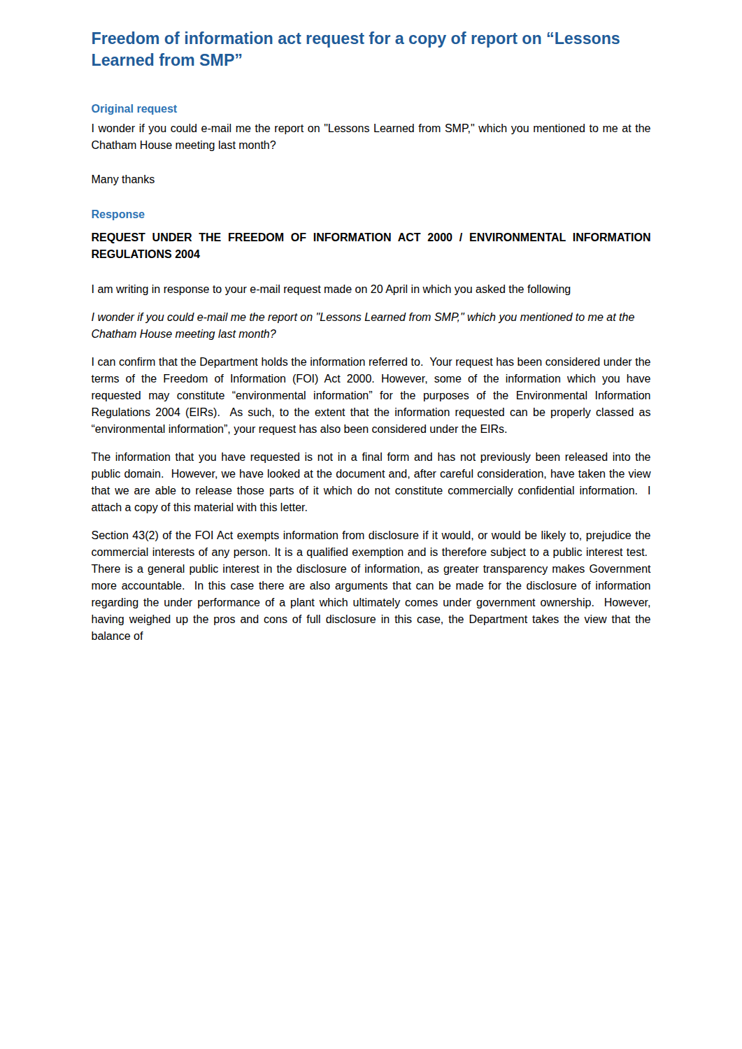Freedom of information act request for a copy of report on “Lessons Learned from SMP”
Original request
I wonder if you could e-mail me the report on "Lessons Learned from SMP," which you mentioned to me at the Chatham House meeting last month?
Many thanks
Response
REQUEST UNDER THE FREEDOM OF INFORMATION ACT 2000 / ENVIRONMENTAL INFORMATION REGULATIONS 2004
I am writing in response to your e-mail request made on 20 April in which you asked the following
I wonder if you could e-mail me the report on "Lessons Learned from SMP," which you mentioned to me at the Chatham House meeting last month?
I can confirm that the Department holds the information referred to. Your request has been considered under the terms of the Freedom of Information (FOI) Act 2000. However, some of the information which you have requested may constitute “environmental information” for the purposes of the Environmental Information Regulations 2004 (EIRs). As such, to the extent that the information requested can be properly classed as “environmental information”, your request has also been considered under the EIRs.
The information that you have requested is not in a final form and has not previously been released into the public domain. However, we have looked at the document and, after careful consideration, have taken the view that we are able to release those parts of it which do not constitute commercially confidential information. I attach a copy of this material with this letter.
Section 43(2) of the FOI Act exempts information from disclosure if it would, or would be likely to, prejudice the commercial interests of any person. It is a qualified exemption and is therefore subject to a public interest test. There is a general public interest in the disclosure of information, as greater transparency makes Government more accountable. In this case there are also arguments that can be made for the disclosure of information regarding the under performance of a plant which ultimately comes under government ownership. However, having weighed up the pros and cons of full disclosure in this case, the Department takes the view that the balance of